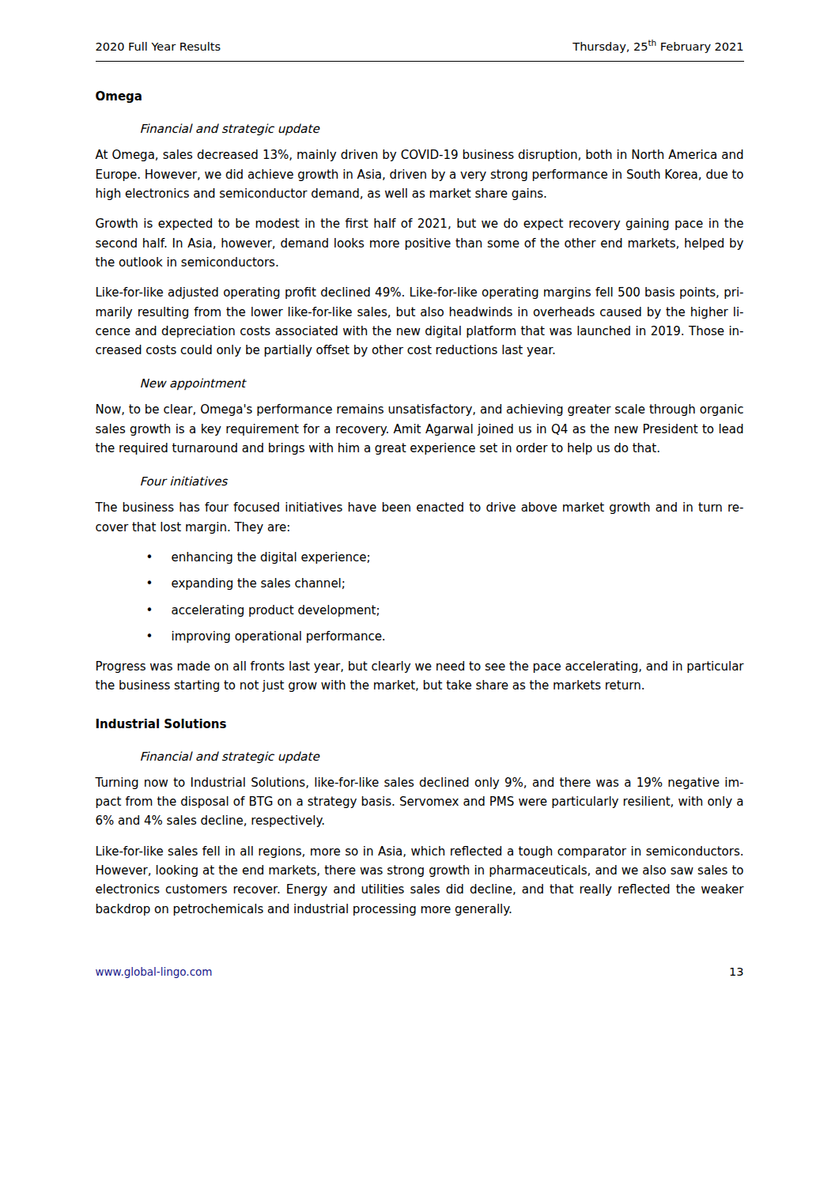2020 Full Year Results
Thursday, 25th February 2021
Omega
Financial and strategic update
At Omega, sales decreased 13%, mainly driven by COVID-19 business disruption, both in North America and Europe. However, we did achieve growth in Asia, driven by a very strong performance in South Korea, due to high electronics and semiconductor demand, as well as market share gains.
Growth is expected to be modest in the first half of 2021, but we do expect recovery gaining pace in the second half. In Asia, however, demand looks more positive than some of the other end markets, helped by the outlook in semiconductors.
Like-for-like adjusted operating profit declined 49%. Like-for-like operating margins fell 500 basis points, primarily resulting from the lower like-for-like sales, but also headwinds in overheads caused by the higher licence and depreciation costs associated with the new digital platform that was launched in 2019. Those increased costs could only be partially offset by other cost reductions last year.
New appointment
Now, to be clear, Omega's performance remains unsatisfactory, and achieving greater scale through organic sales growth is a key requirement for a recovery. Amit Agarwal joined us in Q4 as the new President to lead the required turnaround and brings with him a great experience set in order to help us do that.
Four initiatives
The business has four focused initiatives have been enacted to drive above market growth and in turn recover that lost margin. They are:
enhancing the digital experience;
expanding the sales channel;
accelerating product development;
improving operational performance.
Progress was made on all fronts last year, but clearly we need to see the pace accelerating, and in particular the business starting to not just grow with the market, but take share as the markets return.
Industrial Solutions
Financial and strategic update
Turning now to Industrial Solutions, like-for-like sales declined only 9%, and there was a 19% negative impact from the disposal of BTG on a strategy basis. Servomex and PMS were particularly resilient, with only a 6% and 4% sales decline, respectively.
Like-for-like sales fell in all regions, more so in Asia, which reflected a tough comparator in semiconductors. However, looking at the end markets, there was strong growth in pharmaceuticals, and we also saw sales to electronics customers recover. Energy and utilities sales did decline, and that really reflected the weaker backdrop on petrochemicals and industrial processing more generally.
www.global-lingo.com
13